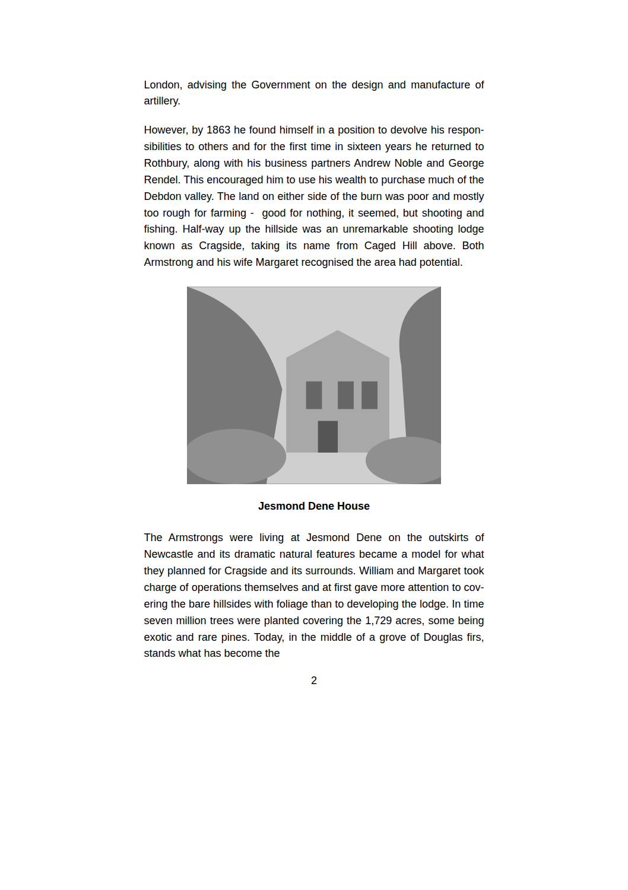London, advising the Government on the design and manufacture of artillery.
However, by 1863 he found himself in a position to devolve his responsibilities to others and for the first time in sixteen years he returned to Rothbury, along with his business partners Andrew Noble and George Rendel. This encouraged him to use his wealth to purchase much of the Debdon valley. The land on either side of the burn was poor and mostly too rough for farming - good for nothing, it seemed, but shooting and fishing. Half-way up the hillside was an unremarkable shooting lodge known as Cragside, taking its name from Caged Hill above. Both Armstrong and his wife Margaret recognised the area had potential.
Jesmond Dene House
The Armstrongs were living at Jesmond Dene on the outskirts of Newcastle and its dramatic natural features became a model for what they planned for Cragside and its surrounds. William and Margaret took charge of operations themselves and at first gave more attention to covering the bare hillsides with foliage than to developing the lodge. In time seven million trees were planted covering the 1,729 acres, some being exotic and rare pines. Today, in the middle of a grove of Douglas firs, stands what has become the
2